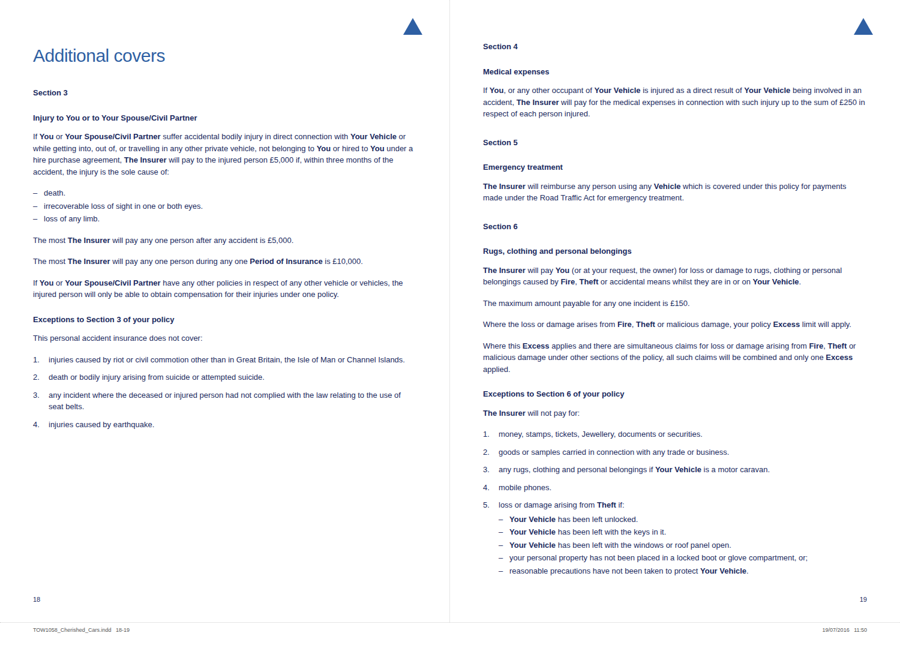Additional covers
Section 3
Injury to You or to Your Spouse/Civil Partner
If You or Your Spouse/Civil Partner suffer accidental bodily injury in direct connection with Your Vehicle or while getting into, out of, or travelling in any other private vehicle, not belonging to You or hired to You under a hire purchase agreement, The Insurer will pay to the injured person £5,000 if, within three months of the accident, the injury is the sole cause of:
death.
irrecoverable loss of sight in one or both eyes.
loss of any limb.
The most The Insurer will pay any one person after any accident is £5,000.
The most The Insurer will pay any one person during any one Period of Insurance is £10,000.
If You or Your Spouse/Civil Partner have any other policies in respect of any other vehicle or vehicles, the injured person will only be able to obtain compensation for their injuries under one policy.
Exceptions to Section 3 of your policy
This personal accident insurance does not cover:
injuries caused by riot or civil commotion other than in Great Britain, the Isle of Man or Channel Islands.
death or bodily injury arising from suicide or attempted suicide.
any incident where the deceased or injured person had not complied with the law relating to the use of seat belts.
injuries caused by earthquake.
18
Section 4
Medical expenses
If You, or any other occupant of Your Vehicle is injured as a direct result of Your Vehicle being involved in an accident, The Insurer will pay for the medical expenses in connection with such injury up to the sum of £250 in respect of each person injured.
Section 5
Emergency treatment
The Insurer will reimburse any person using any Vehicle which is covered under this policy for payments made under the Road Traffic Act for emergency treatment.
Section 6
Rugs, clothing and personal belongings
The Insurer will pay You (or at your request, the owner) for loss or damage to rugs, clothing or personal belongings caused by Fire, Theft or accidental means whilst they are in or on Your Vehicle.
The maximum amount payable for any one incident is £150.
Where the loss or damage arises from Fire, Theft or malicious damage, your policy Excess limit will apply.
Where this Excess applies and there are simultaneous claims for loss or damage arising from Fire, Theft or malicious damage under other sections of the policy, all such claims will be combined and only one Excess applied.
Exceptions to Section 6 of your policy
The Insurer will not pay for:
money, stamps, tickets, Jewellery, documents or securities.
goods or samples carried in connection with any trade or business.
any rugs, clothing and personal belongings if Your Vehicle is a motor caravan.
mobile phones.
loss or damage arising from Theft if:
Your Vehicle has been left unlocked.
Your Vehicle has been left with the keys in it.
Your Vehicle has been left with the windows or roof panel open.
your personal property has not been placed in a locked boot or glove compartment, or;
reasonable precautions have not been taken to protect Your Vehicle.
19
TOW1058_Cherished_Cars.indd 18-19 19/07/2016 11:50